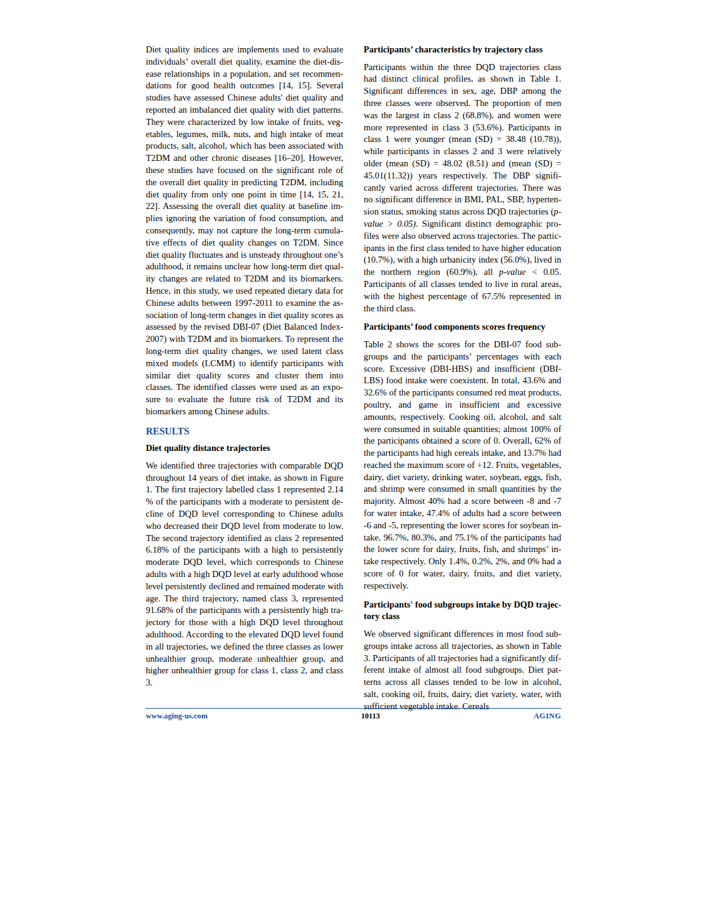Diet quality indices are implements used to evaluate individuals’ overall diet quality, examine the diet-disease relationships in a population, and set recommendations for good health outcomes [14, 15]. Several studies have assessed Chinese adults' diet quality and reported an imbalanced diet quality with diet patterns. They were characterized by low intake of fruits, vegetables, legumes, milk, nuts, and high intake of meat products, salt, alcohol, which has been associated with T2DM and other chronic diseases [16–20]. However, these studies have focused on the significant role of the overall diet quality in predicting T2DM, including diet quality from only one point in time [14, 15, 21, 22]. Assessing the overall diet quality at baseline implies ignoring the variation of food consumption, and consequently, may not capture the long-term cumulative effects of diet quality changes on T2DM. Since diet quality fluctuates and is unsteady throughout one’s adulthood, it remains unclear how long-term diet quality changes are related to T2DM and its biomarkers. Hence, in this study, we used repeated dietary data for Chinese adults between 1997-2011 to examine the association of long-term changes in diet quality scores as assessed by the revised DBI-07 (Diet Balanced Index-2007) with T2DM and its biomarkers. To represent the long-term diet quality changes, we used latent class mixed models (LCMM) to identify participants with similar diet quality scores and cluster them into classes. The identified classes were used as an exposure to evaluate the future risk of T2DM and its biomarkers among Chinese adults.
RESULTS
Diet quality distance trajectories
We identified three trajectories with comparable DQD throughout 14 years of diet intake, as shown in Figure 1. The first trajectory labelled class 1 represented 2.14 % of the participants with a moderate to persistent decline of DQD level corresponding to Chinese adults who decreased their DQD level from moderate to low. The second trajectory identified as class 2 represented 6.18% of the participants with a high to persistently moderate DQD level, which corresponds to Chinese adults with a high DQD level at early adulthood whose level persistently declined and remained moderate with age. The third trajectory, named class 3, represented 91.68% of the participants with a persistently high trajectory for those with a high DQD level throughout adulthood. According to the elevated DQD level found in all trajectories, we defined the three classes as lower unhealthier group, moderate unhealthier group, and higher unhealthier group for class 1, class 2, and class 3.
Participants’ characteristics by trajectory class
Participants within the three DQD trajectories class had distinct clinical profiles, as shown in Table 1. Significant differences in sex, age, DBP among the three classes were observed. The proportion of men was the largest in class 2 (68.8%), and women were more represented in class 3 (53.6%). Participants in class 1 were younger (mean (SD) = 38.48 (10.78)), while participants in classes 2 and 3 were relatively older (mean (SD) = 48.02 (8.51) and (mean (SD) = 45.01(11.32)) years respectively. The DBP significantly varied across different trajectories. There was no significant difference in BMI, PAL, SBP, hypertension status, smoking status across DQD trajectories (p-value > 0.05). Significant distinct demographic profiles were also observed across trajectories. The participants in the first class tended to have higher education (10.7%), with a high urbanicity index (56.0%), lived in the northern region (60.9%), all p-value < 0.05. Participants of all classes tended to live in rural areas, with the highest percentage of 67.5% represented in the third class.
Participants’ food components scores frequency
Table 2 shows the scores for the DBI-07 food subgroups and the participants’ percentages with each score. Excessive (DBI-HBS) and insufficient (DBI-LBS) food intake were coexistent. In total, 43.6% and 32.6% of the participants consumed red meat products, poultry, and game in insufficient and excessive amounts, respectively. Cooking oil, alcohol, and salt were consumed in suitable quantities; almost 100% of the participants obtained a score of 0. Overall, 62% of the participants had high cereals intake, and 13.7% had reached the maximum score of +12. Fruits, vegetables, dairy, diet variety, drinking water, soybean, eggs, fish, and shrimp were consumed in small quantities by the majority. Almost 40% had a score between -8 and -7 for water intake, 47.4% of adults had a score between -6 and -5, representing the lower scores for soybean intake, 96.7%, 80.3%, and 75.1% of the participants had the lower score for dairy, fruits, fish, and shrimps’ intake respectively. Only 1.4%, 0.2%, 2%, and 0% had a score of 0 for water, dairy, fruits, and diet variety, respectively.
Participants' food subgroups intake by DQD trajectory class
We observed significant differences in most food subgroups intake across all trajectories, as shown in Table 3. Participants of all trajectories had a significantly different intake of almost all food subgroups. Diet patterns across all classes tended to be low in alcohol, salt, cooking oil, fruits, dairy, diet variety, water, with sufficient vegetable intake. Cereals
www.aging-us.com 10113 AGING